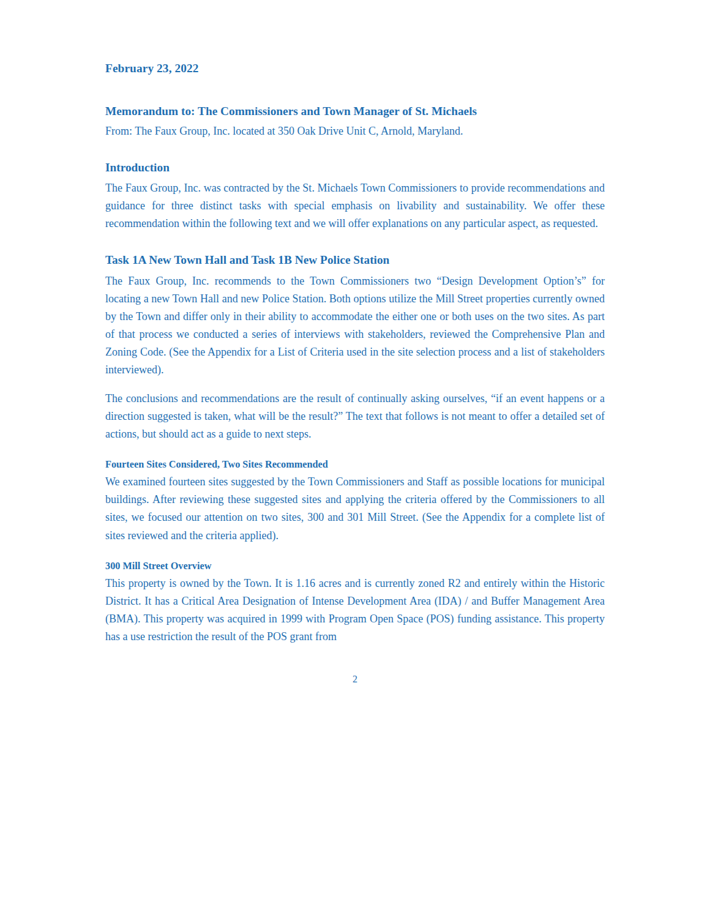February 23, 2022
Memorandum to: The Commissioners and Town Manager of St. Michaels
From: The Faux Group, Inc. located at 350 Oak Drive Unit C, Arnold, Maryland.
Introduction
The Faux Group, Inc. was contracted by the St. Michaels Town Commissioners to provide recommendations and guidance for three distinct tasks with special emphasis on livability and sustainability. We offer these recommendation within the following text and we will offer explanations on any particular aspect, as requested.
Task 1A New Town Hall and Task 1B New Police Station
The Faux Group, Inc. recommends to the Town Commissioners two “Design Development Option’s” for locating a new Town Hall and new Police Station. Both options utilize the Mill Street properties currently owned by the Town and differ only in their ability to accommodate the either one or both uses on the two sites. As part of that process we conducted a series of interviews with stakeholders, reviewed the Comprehensive Plan and Zoning Code. (See the Appendix for a List of Criteria used in the site selection process and a list of stakeholders interviewed).
The conclusions and recommendations are the result of continually asking ourselves, “if an event happens or a direction suggested is taken, what will be the result?” The text that follows is not meant to offer a detailed set of actions, but should act as a guide to next steps.
Fourteen Sites Considered, Two Sites Recommended
We examined fourteen sites suggested by the Town Commissioners and Staff as possible locations for municipal buildings. After reviewing these suggested sites and applying the criteria offered by the Commissioners to all sites, we focused our attention on two sites, 300 and 301 Mill Street. (See the Appendix for a complete list of sites reviewed and the criteria applied).
300 Mill Street Overview
This property is owned by the Town. It is 1.16 acres and is currently zoned R2 and entirely within the Historic District. It has a Critical Area Designation of Intense Development Area (IDA) / and Buffer Management Area (BMA). This property was acquired in 1999 with Program Open Space (POS) funding assistance. This property has a use restriction the result of the POS grant from
2